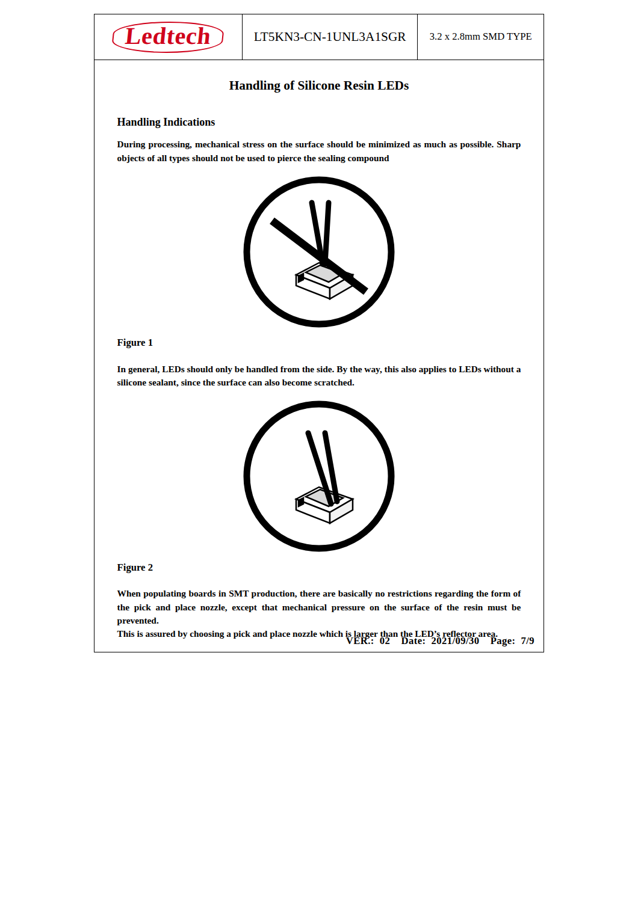Ledtech
LT5KN3-CN-1UNL3A1SGR
3.2 x 2.8mm SMD TYPE
Handling of Silicone Resin LEDs
Handling Indications
During processing, mechanical stress on the surface should be minimized as much as possible. Sharp objects of all types should not be used to pierce the sealing compound
Figure 1
In general, LEDs should only be handled from the side. By the way, this also applies to LEDs without a silicone sealant, since the surface can also become scratched.
Figure 2
When populating boards in SMT production, there are basically no restrictions regarding the form of the pick and place nozzle, except that mechanical pressure on the surface of the resin must be prevented.
This is assured by choosing a pick and place nozzle which is larger than the LED’s reflector area.
VER.: 02 Date: 2021/09/30 Page: 7/9